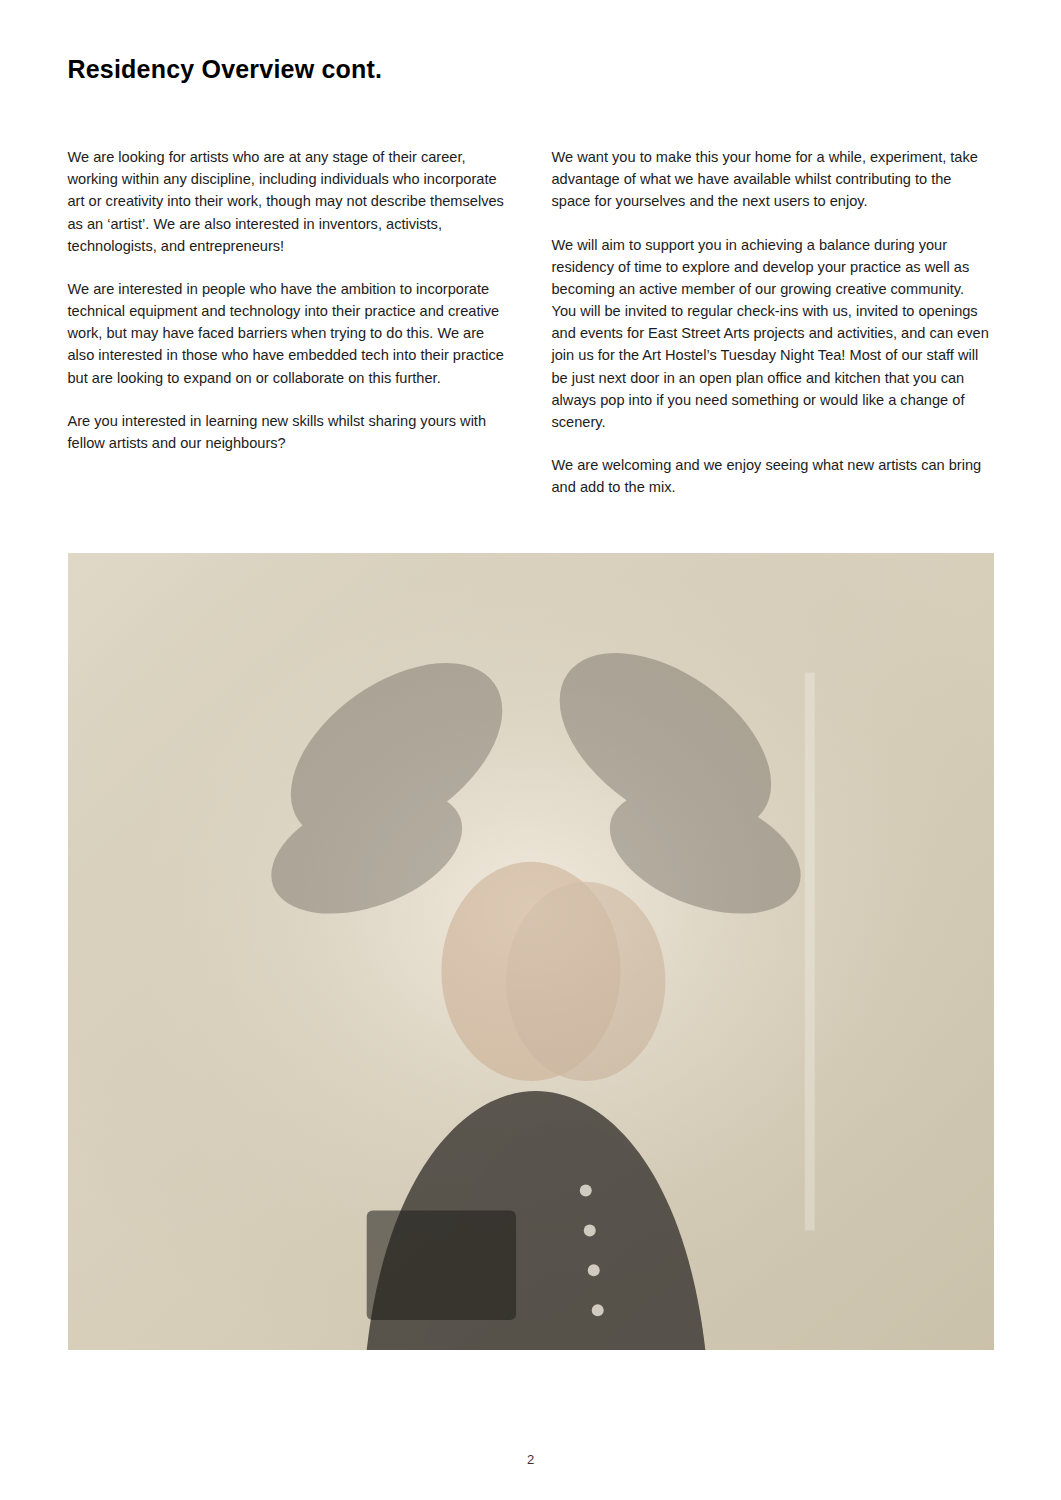Residency Overview cont.
We are looking for artists who are at any stage of their career, working within any discipline, including individuals who incorporate art or creativity into their work, though may not describe themselves as an ‘artist’. We are also interested in inventors, activists, technologists, and entrepreneurs!
We are interested in people who have the ambition to incorporate technical equipment and technology into their practice and creative work, but may have faced barriers when trying to do this. We are also interested in those who have embedded tech into their practice but are looking to expand on or collaborate on this further.
Are you interested in learning new skills whilst sharing yours with fellow artists and our neighbours?
We want you to make this your home for a while, experiment, take advantage of what we have available whilst contributing to the space for yourselves and the next users to enjoy.
We will aim to support you in achieving a balance during your residency of time to explore and develop your practice as well as becoming an active member of our growing creative community.
You will be invited to regular check-ins with us, invited to openings and events for East Street Arts projects and activities, and can even join us for the Art Hostel’s Tuesday Night Tea! Most of our staff will be just next door in an open plan office and kitchen that you can always pop into if you need something or would like a change of scenery.
We are welcoming and we enjoy seeing what new artists can bring and add to the mix.
2